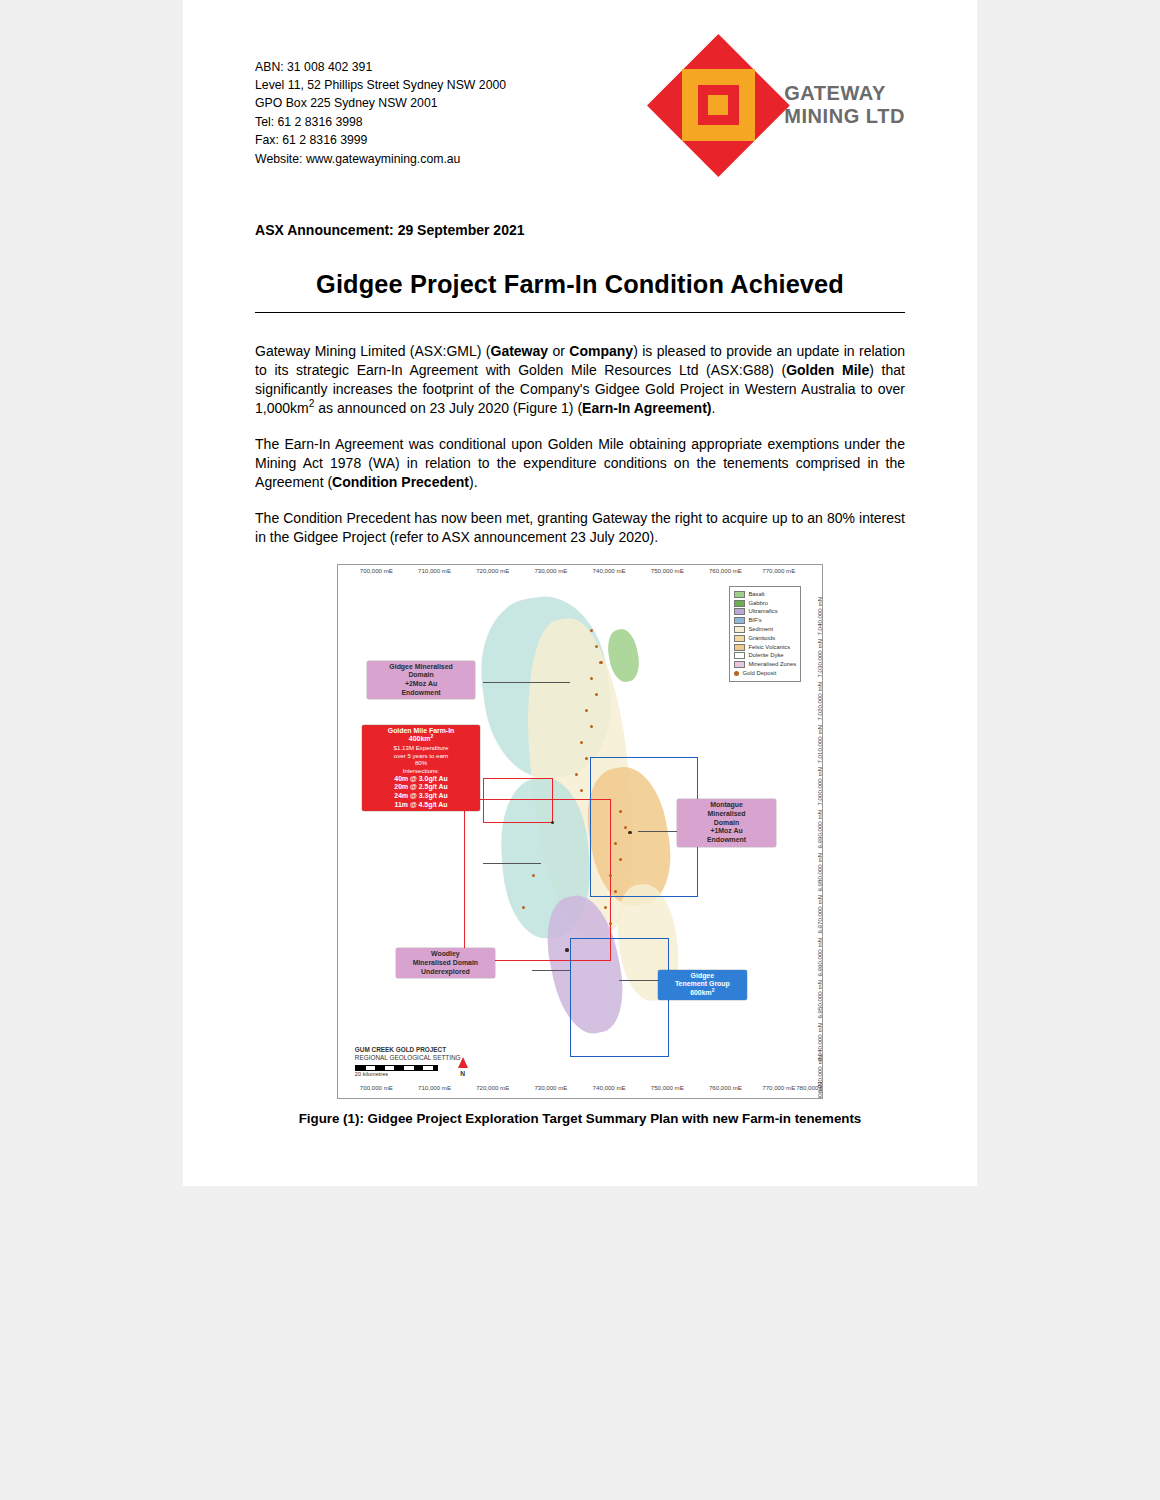ABN: 31 008 402 391
Level 11, 52 Phillips Street Sydney NSW 2000
GPO Box 225 Sydney NSW 2001
Tel: 61 2 8316 3998
Fax: 61 2 8316 3999
Website: www.gatewaymining.com.au
GATEWAY MINING LTD
ASX Announcement: 29 September 2021
Gidgee Project Farm-In Condition Achieved
Gateway Mining Limited (ASX:GML) (Gateway or Company) is pleased to provide an update in relation to its strategic Earn-In Agreement with Golden Mile Resources Ltd (ASX:G88) (Golden Mile) that significantly increases the footprint of the Company's Gidgee Gold Project in Western Australia to over 1,000km2 as announced on 23 July 2020 (Figure 1) (Earn-In Agreement).
The Earn-In Agreement was conditional upon Golden Mile obtaining appropriate exemptions under the Mining Act 1978 (WA) in relation to the expenditure conditions on the tenements comprised in the Agreement (Condition Precedent).
The Condition Precedent has now been met, granting Gateway the right to acquire up to an 80% interest in the Gidgee Project (refer to ASX announcement 23 July 2020).
700,000 mE 710,000 mE 720,000 mE 730,000 mE 740,000 mE 750,000 mE 760,000 mE 770,000 mE
700,000 mE 710,000 mE 720,000 mE 730,000 mE 740,000 mE 750,000 mE 760,000 mE 770,000 mE 780,000 mE
7,040,000 mN 7,030,000 mN 7,020,000 mN 7,010,000 mN 7,000,000 mN 6,990,000 mN 6,980,000 mN 6,970,000 mN 6,960,000 mN 6,950,000 mN 6,940,000 mN 6,930,000 mN 6,920,000 mN
Basalt
Gabbro
Ultramafics
BIF's
Sediment
Granitoids
Felsic Volcanics
Dolerite Dyke
Mineralised Zones
Gold Deposit
Gidgee Mineralised
Domain
+2Moz Au
Endowment
Golden Mile Farm-In
400km2 $1.13M Expenditure
over 5 years to earn
80%
Intersections: 40m @ 3.0g/t Au
20m @ 2.5g/t Au
24m @ 3.3g/t Au
11m @ 4.5g/t Au
Montague
Mineralised
Domain
+1Moz Au
Endowment
Woodley
Mineralised Domain
Underexplored
Gidgee
Tenement Group
600km2
GUM CREEK GOLD PROJECT
REGIONAL GEOLOGICAL SETTING
20 kilometres
N
Figure (1): Gidgee Project Exploration Target Summary Plan with new Farm-in tenements